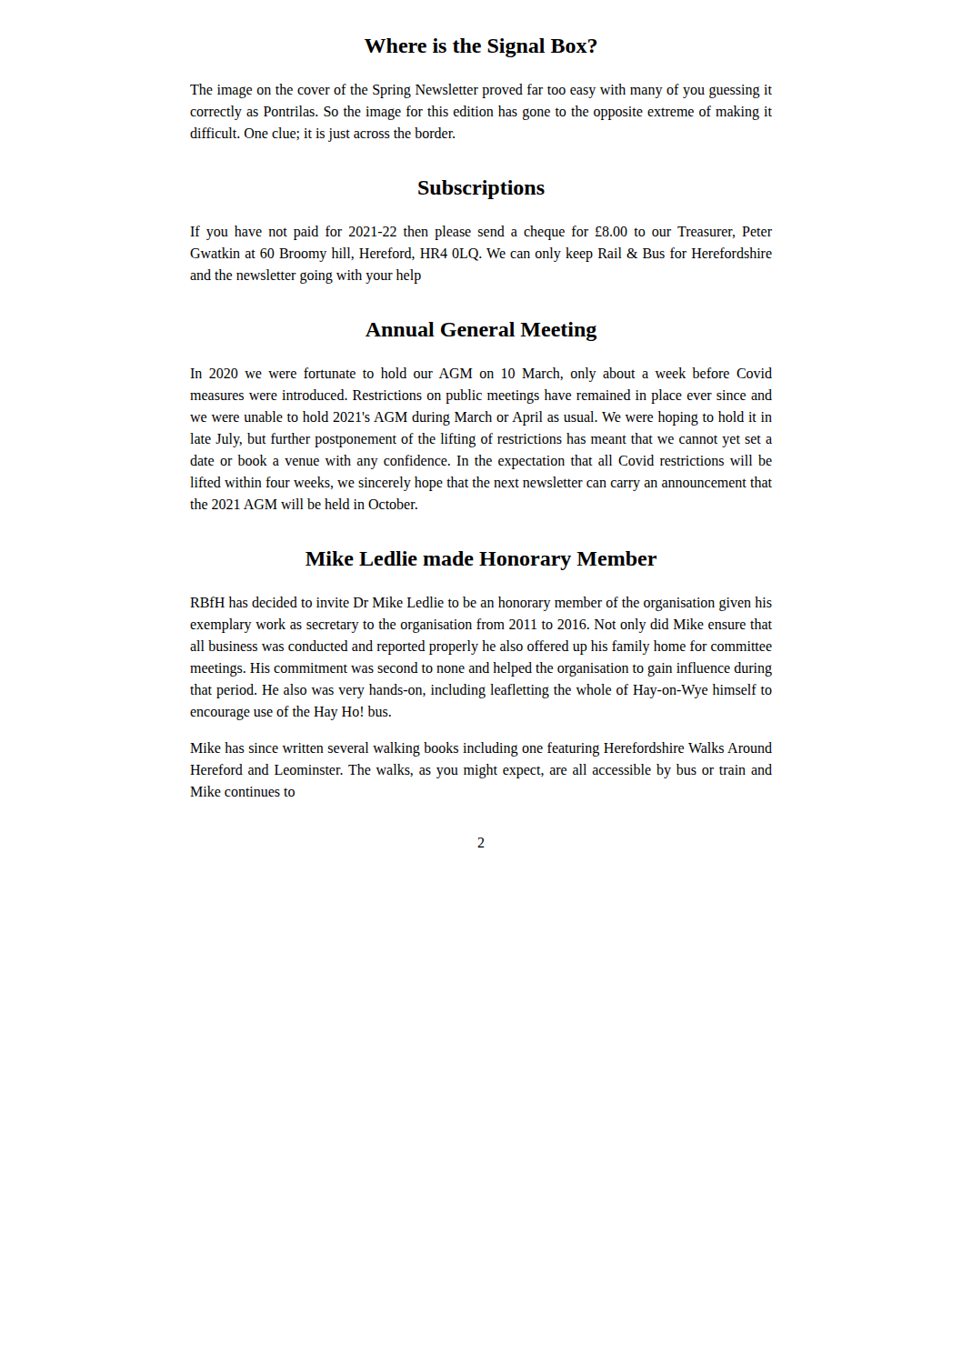Where is the Signal Box?
The image on the cover of the Spring Newsletter proved far too easy with many of you guessing it correctly as Pontrilas. So the image for this edition has gone to the opposite extreme of making it difficult. One clue; it is just across the border.
Subscriptions
If you have not paid for 2021-22 then please send a cheque for £8.00 to our Treasurer, Peter Gwatkin at 60 Broomy hill, Hereford, HR4 0LQ. We can only keep Rail & Bus for Herefordshire and the newsletter going with your help
Annual General Meeting
In 2020 we were fortunate to hold our AGM on 10 March, only about a week before Covid measures were introduced. Restrictions on public meetings have remained in place ever since and we were unable to hold 2021's AGM during March or April as usual. We were hoping to hold it in late July, but further postponement of the lifting of restrictions has meant that we cannot yet set a date or book a venue with any confidence. In the expectation that all Covid restrictions will be lifted within four weeks, we sincerely hope that the next newsletter can carry an announcement that the 2021 AGM will be held in October.
Mike Ledlie made Honorary Member
RBfH has decided to invite Dr Mike Ledlie to be an honorary member of the organisation given his exemplary work as secretary to the organisation from 2011 to 2016. Not only did Mike ensure that all business was conducted and reported properly he also offered up his family home for committee meetings. His commitment was second to none and helped the organisation to gain influence during that period. He also was very hands-on, including leafletting the whole of Hay-on-Wye himself to encourage use of the Hay Ho! bus.
Mike has since written several walking books including one featuring Herefordshire Walks Around Hereford and Leominster. The walks, as you might expect, are all accessible by bus or train and Mike continues to
2